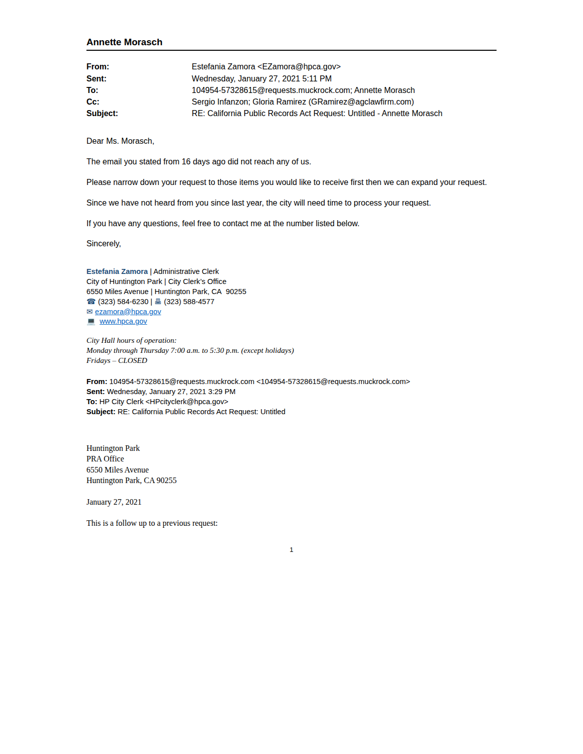Annette Morasch
| From: | Estefania Zamora <EZamora@hpca.gov> |
| Sent: | Wednesday, January 27, 2021 5:11 PM |
| To: | 104954-57328615@requests.muckrock.com; Annette Morasch |
| Cc: | Sergio Infanzon; Gloria Ramirez (GRamirez@agclawfirm.com) |
| Subject: | RE: California Public Records Act Request: Untitled - Annette Morasch |
Dear Ms. Morasch,
The email you stated from 16 days ago did not reach any of us.
Please narrow down your request to those items you would like to receive first then we can expand your request.
Since we have not heard from you since last year, the city will need time to process your request.
If you have any questions, feel free to contact me at the number listed below.
Sincerely,
Estefania Zamora | Administrative Clerk
City of Huntington Park | City Clerk’s Office
6550 Miles Avenue | Huntington Park, CA 90255
☎ (323) 584-6230 | 🖶 (323) 588-4577
✉ ezamora@hpca.gov
💻 www.hpca.gov
City Hall hours of operation:
Monday through Thursday 7:00 a.m. to 5:30 p.m. (except holidays)
Fridays – CLOSED
From: 104954-57328615@requests.muckrock.com <104954-57328615@requests.muckrock.com>
Sent: Wednesday, January 27, 2021 3:29 PM
To: HP City Clerk <HPcityclerk@hpca.gov>
Subject: RE: California Public Records Act Request: Untitled
Huntington Park
PRA Office
6550 Miles Avenue
Huntington Park, CA 90255
January 27, 2021
This is a follow up to a previous request:
1